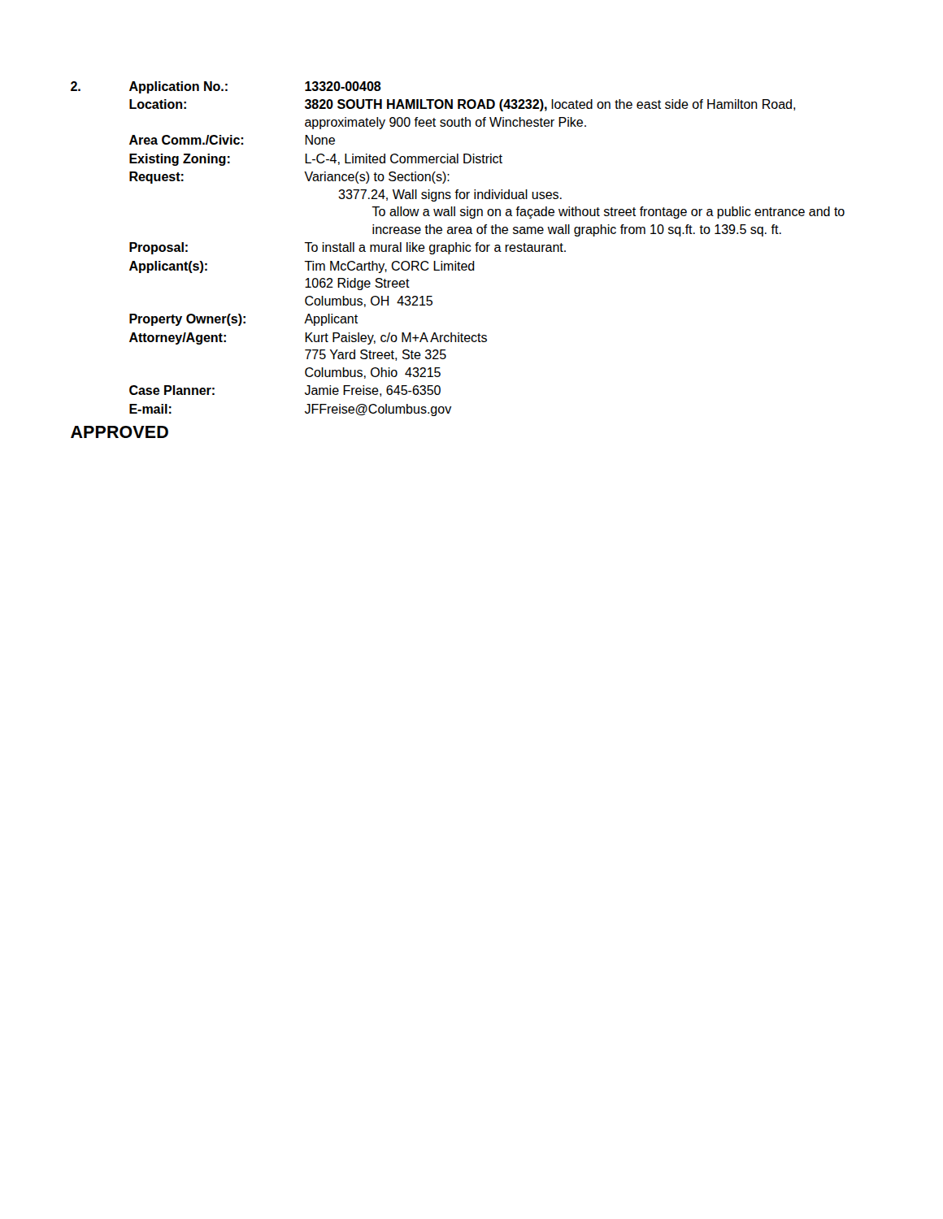| 2. | Application No.: | 13320-00408 |
| | Location: | 3820 SOUTH HAMILTON ROAD (43232), located on the east side of Hamilton Road, approximately 900 feet south of Winchester Pike. |
| | Area Comm./Civic: | None |
| | Existing Zoning: | L-C-4, Limited Commercial District |
| | Request: | Variance(s) to Section(s): 3377.24, Wall signs for individual uses. To allow a wall sign on a façade without street frontage or a public entrance and to increase the area of the same wall graphic from 10 sq.ft. to 139.5 sq. ft. |
| | Proposal: | To install a mural like graphic for a restaurant. |
| | Applicant(s): | Tim McCarthy, CORC Limited 1062 Ridge Street Columbus, OH 43215 |
| | Property Owner(s): | Applicant |
| | Attorney/Agent: | Kurt Paisley, c/o M+A Architects 775 Yard Street, Ste 325 Columbus, Ohio 43215 |
| | Case Planner: | Jamie Freise, 645-6350 |
| | E-mail: | JFFreise@Columbus.gov |
APPROVED